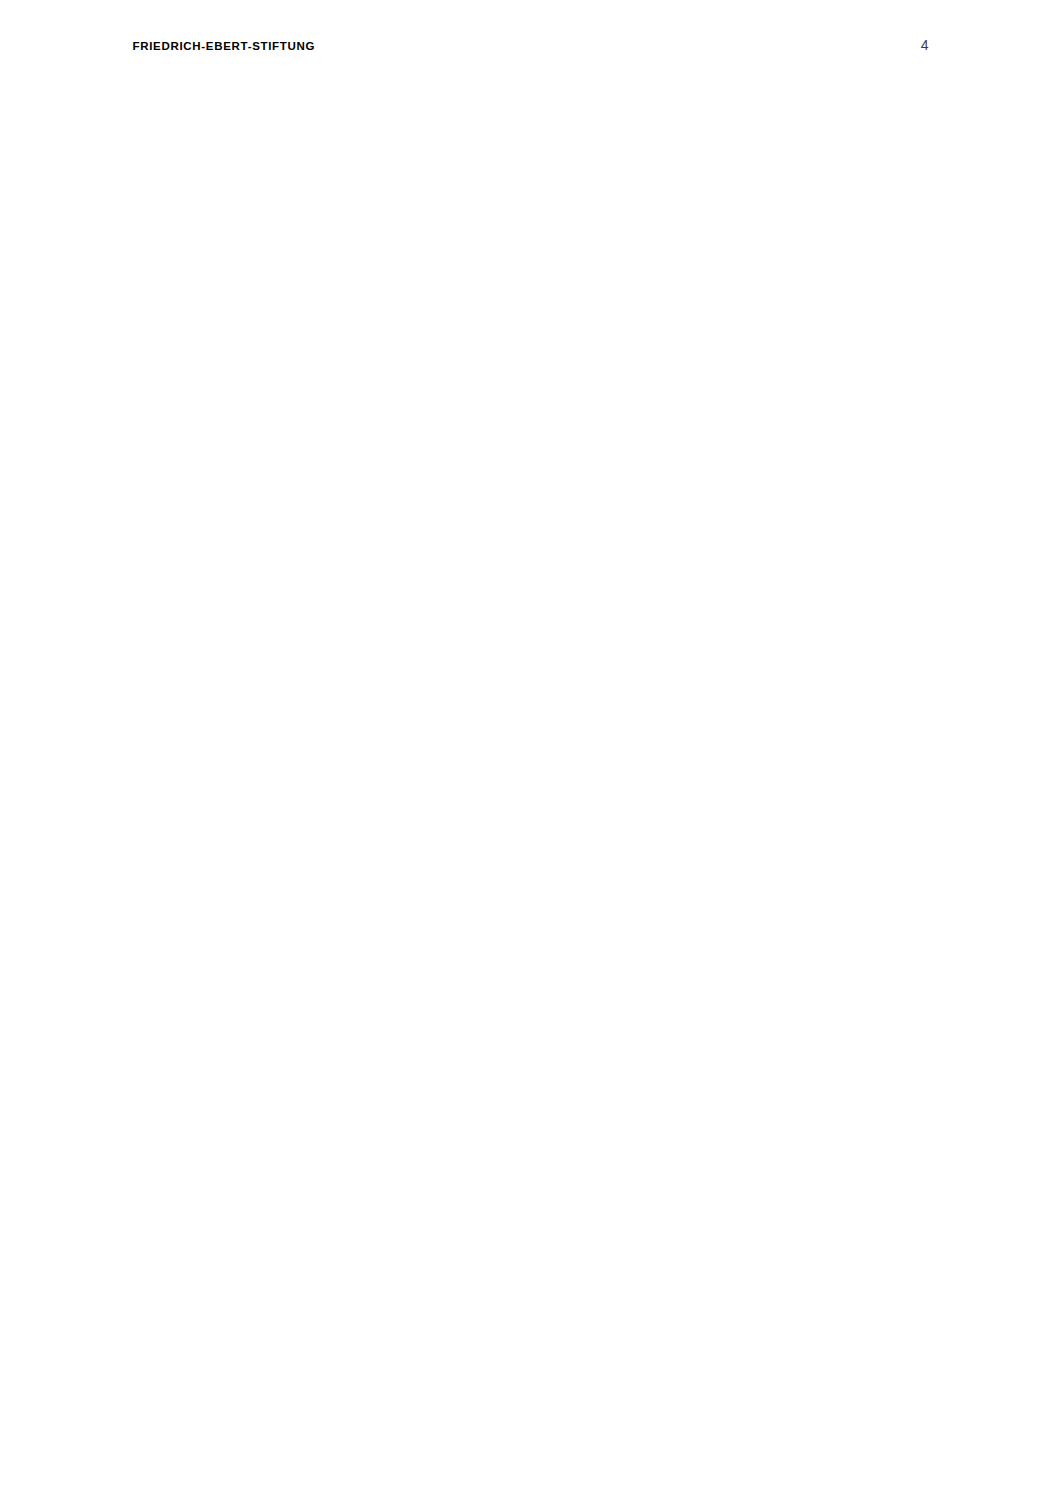Friedrich-Ebert-Stiftung
4